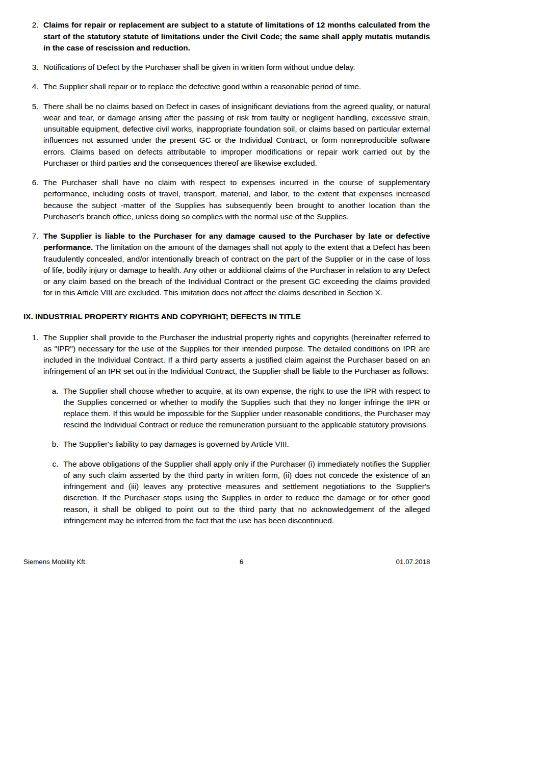Claims for repair or replacement are subject to a statute of limitations of 12 months calculated from the start of the statutory statute of limitations under the Civil Code; the same shall apply mutatis mutandis in the case of rescission and reduction.
Notifications of Defect by the Purchaser shall be given in written form without undue delay.
The Supplier shall repair or to replace the defective good within a reasonable period of time.
There shall be no claims based on Defect in cases of insignificant deviations from the agreed quality, or natural wear and tear, or damage arising after the passing of risk from faulty or negligent handling, excessive strain, unsuitable equipment, defective civil works, inappropriate foundation soil, or claims based on particular external influences not assumed under the present GC or the Individual Contract, or form nonreproducible software errors. Claims based on defects attributable to improper modifications or repair work carried out by the Purchaser or third parties and the consequences thereof are likewise excluded.
The Purchaser shall have no claim with respect to expenses incurred in the course of supplementary performance, including costs of travel, transport, material, and labor, to the extent that expenses increased because the subject -matter of the Supplies has subsequently been brought to another location than the Purchaser's branch office, unless doing so complies with the normal use of the Supplies.
The Supplier is liable to the Purchaser for any damage caused to the Purchaser by late or defective performance. The limitation on the amount of the damages shall not apply to the extent that a Defect has been fraudulently concealed, and/or intentionally breach of contract on the part of the Supplier or in the case of loss of life, bodily injury or damage to health. Any other or additional claims of the Purchaser in relation to any Defect or any claim based on the breach of the Individual Contract or the present GC exceeding the claims provided for in this Article VIII are excluded. This imitation does not affect the claims described in Section X.
IX. INDUSTRIAL PROPERTY RIGHTS AND COPYRIGHT; DEFECTS IN TITLE
The Supplier shall provide to the Purchaser the industrial property rights and copyrights (hereinafter referred to as "IPR") necessary for the use of the Supplies for their intended purpose. The detailed conditions on IPR are included in the Individual Contract. If a third party asserts a justified claim against the Purchaser based on an infringement of an IPR set out in the Individual Contract, the Supplier shall be liable to the Purchaser as follows:
The Supplier shall choose whether to acquire, at its own expense, the right to use the IPR with respect to the Supplies concerned or whether to modify the Supplies such that they no longer infringe the IPR or replace them. If this would be impossible for the Supplier under reasonable conditions, the Purchaser may rescind the Individual Contract or reduce the remuneration pursuant to the applicable statutory provisions.
The Supplier's liability to pay damages is governed by Article VIII.
The above obligations of the Supplier shall apply only if the Purchaser (i) immediately notifies the Supplier of any such claim asserted by the third party in written form, (ii) does not concede the existence of an infringement and (iii) leaves any protective measures and settlement negotiations to the Supplier's discretion. If the Purchaser stops using the Supplies in order to reduce the damage or for other good reason, it shall be obliged to point out to the third party that no acknowledgement of the alleged infringement may be inferred from the fact that the use has been discontinued.
Siemens Mobility Kft. 6 01.07.2018